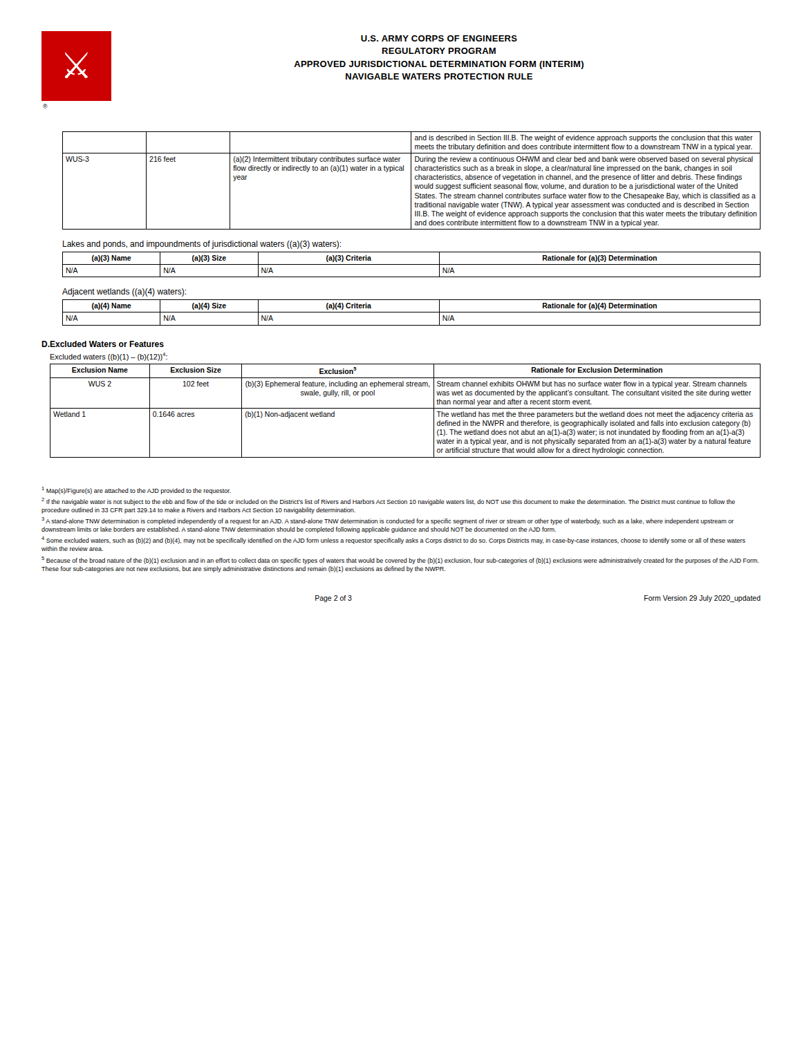⚔
®
U.S. ARMY CORPS OF ENGINEERS
REGULATORY PROGRAM
APPROVED JURISDICTIONAL DETERMINATION FORM (INTERIM)
NAVIGABLE WATERS PROTECTION RULE
| | | | and is described in Section III.B. The weight of evidence approach supports the conclusion that this water meets the tributary definition and does contribute intermittent flow to a downstream TNW in a typical year. |
| WUS-3 | 216 feet | (a)(2) Intermittent tributary contributes surface water flow directly or indirectly to an (a)(1) water in a typical year | During the review a continuous OHWM and clear bed and bank were observed based on several physical characteristics such as a break in slope, a clear/natural line impressed on the bank, changes in soil characteristics, absence of vegetation in channel, and the presence of litter and debris. These findings would suggest sufficient seasonal flow, volume, and duration to be a jurisdictional water of the United States. The stream channel contributes surface water flow to the Chesapeake Bay, which is classified as a traditional navigable water (TNW). A typical year assessment was conducted and is described in Section III.B. The weight of evidence approach supports the conclusion that this water meets the tributary definition and does contribute intermittent flow to a downstream TNW in a typical year. |
Lakes and ponds, and impoundments of jurisdictional waters ((a)(3) waters):
| (a)(3) Name | (a)(3) Size | (a)(3) Criteria | Rationale for (a)(3) Determination |
| --- | --- | --- | --- |
| N/A | N/A | N/A | N/A |
Adjacent wetlands ((a)(4) waters):
| (a)(4) Name | (a)(4) Size | (a)(4) Criteria | Rationale for (a)(4) Determination |
| --- | --- | --- | --- |
| N/A | N/A | N/A | N/A |
D.
Excluded Waters or Features
Excluded waters ((b)(1) – (b)(12))4:
| Exclusion Name | Exclusion Size | Exclusion 5 | Rationale for Exclusion Determination |
| --- | --- | --- | --- |
| WUS 2 | 102 feet | (b)(3) Ephemeral feature, including an ephemeral stream, swale, gully, rill, or pool | Stream channel exhibits OHWM but has no surface water flow in a typical year. Stream channels was wet as documented by the applicant’s consultant. The consultant visited the site during wetter than normal year and after a recent storm event. |
| Wetland 1 | 0.1646 acres | (b)(1) Non-adjacent wetland | The wetland has met the three parameters but the wetland does not meet the adjacency criteria as defined in the NWPR and therefore, is geographically isolated and falls into exclusion category (b)(1). The wetland does not abut an a(1)-a(3) water; is not inundated by flooding from an a(1)-a(3) water in a typical year, and is not physically separated from an a(1)-a(3) water by a natural feature or artificial structure that would allow for a direct hydrologic connection. |
1 Map(s)/Figure(s) are attached to the AJD provided to the requestor.
2 If the navigable water is not subject to the ebb and flow of the tide or included on the District’s list of Rivers and Harbors Act Section 10 navigable waters list, do NOT use this document to make the determination. The District must continue to follow the procedure outlined in 33 CFR part 329.14 to make a Rivers and Harbors Act Section 10 navigability determination.
3 A stand-alone TNW determination is completed independently of a request for an AJD. A stand-alone TNW determination is conducted for a specific segment of river or stream or other type of waterbody, such as a lake, where independent upstream or downstream limits or lake borders are established. A stand-alone TNW determination should be completed following applicable guidance and should NOT be documented on the AJD form.
4 Some excluded waters, such as (b)(2) and (b)(4), may not be specifically identified on the AJD form unless a requestor specifically asks a Corps district to do so. Corps Districts may, in case-by-case instances, choose to identify some or all of these waters within the review area.
5 Because of the broad nature of the (b)(1) exclusion and in an effort to collect data on specific types of waters that would be covered by the (b)(1) exclusion, four sub-categories of (b)(1) exclusions were administratively created for the purposes of the AJD Form. These four sub-categories are not new exclusions, but are simply administrative distinctions and remain (b)(1) exclusions as defined by the NWPR.
Page 2 of 3
Form Version 29 July 2020_updated